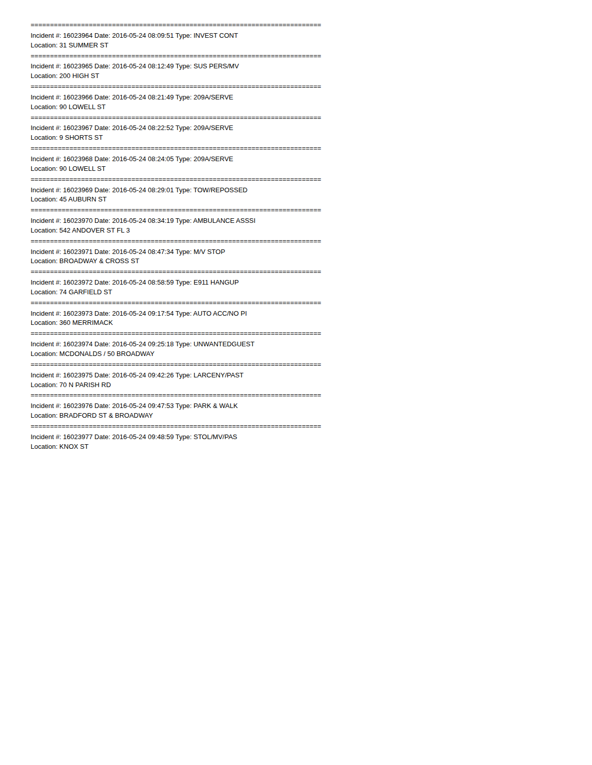===========================================================================
Incident #: 16023964 Date: 2016-05-24 08:09:51 Type: INVEST CONT
Location: 31 SUMMER ST
===========================================================================
Incident #: 16023965 Date: 2016-05-24 08:12:49 Type: SUS PERS/MV
Location: 200 HIGH ST
===========================================================================
Incident #: 16023966 Date: 2016-05-24 08:21:49 Type: 209A/SERVE
Location: 90 LOWELL ST
===========================================================================
Incident #: 16023967 Date: 2016-05-24 08:22:52 Type: 209A/SERVE
Location: 9 SHORTS ST
===========================================================================
Incident #: 16023968 Date: 2016-05-24 08:24:05 Type: 209A/SERVE
Location: 90 LOWELL ST
===========================================================================
Incident #: 16023969 Date: 2016-05-24 08:29:01 Type: TOW/REPOSSED
Location: 45 AUBURN ST
===========================================================================
Incident #: 16023970 Date: 2016-05-24 08:34:19 Type: AMBULANCE ASSSI
Location: 542 ANDOVER ST FL 3
===========================================================================
Incident #: 16023971 Date: 2016-05-24 08:47:34 Type: M/V STOP
Location: BROADWAY & CROSS ST
===========================================================================
Incident #: 16023972 Date: 2016-05-24 08:58:59 Type: E911 HANGUP
Location: 74 GARFIELD ST
===========================================================================
Incident #: 16023973 Date: 2016-05-24 09:17:54 Type: AUTO ACC/NO PI
Location: 360 MERRIMACK
===========================================================================
Incident #: 16023974 Date: 2016-05-24 09:25:18 Type: UNWANTEDGUEST
Location: MCDONALDS / 50 BROADWAY
===========================================================================
Incident #: 16023975 Date: 2016-05-24 09:42:26 Type: LARCENY/PAST
Location: 70 N PARISH RD
===========================================================================
Incident #: 16023976 Date: 2016-05-24 09:47:53 Type: PARK & WALK
Location: BRADFORD ST & BROADWAY
===========================================================================
Incident #: 16023977 Date: 2016-05-24 09:48:59 Type: STOL/MV/PAS
Location: KNOX ST